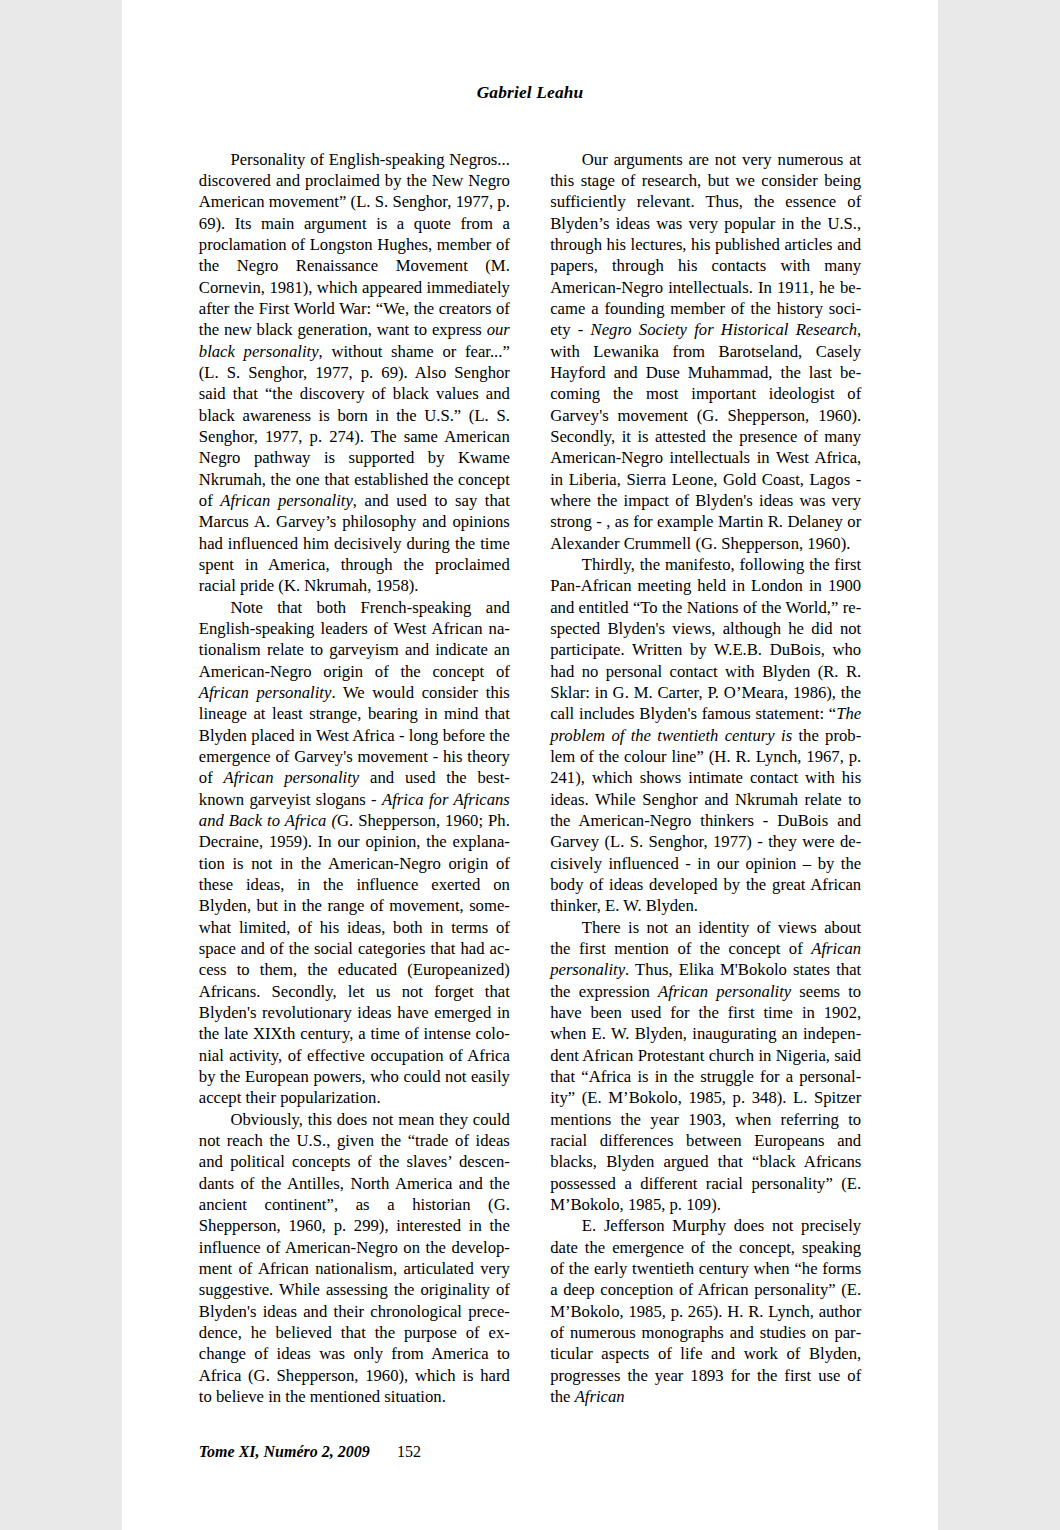Gabriel Leahu
Personality of English-speaking Negros... discovered and proclaimed by the New Negro American movement” (L. S. Senghor, 1977, p. 69). Its main argument is a quote from a proclamation of Longston Hughes, member of the Negro Renaissance Movement (M. Cornevin, 1981), which appeared immediately after the First World War: “We, the creators of the new black generation, want to express our black personality, without shame or fear...” (L. S. Senghor, 1977, p. 69). Also Senghor said that “the discovery of black values and black awareness is born in the U.S.” (L. S. Senghor, 1977, p. 274). The same American Negro pathway is supported by Kwame Nkrumah, the one that established the concept of African personality, and used to say that Marcus A. Garvey’s philosophy and opinions had influenced him decisively during the time spent in America, through the proclaimed racial pride (K. Nkrumah, 1958).
Note that both French-speaking and English-speaking leaders of West African nationalism relate to garveyism and indicate an American-Negro origin of the concept of African personality. We would consider this lineage at least strange, bearing in mind that Blyden placed in West Africa - long before the emergence of Garvey's movement - his theory of African personality and used the best-known garveyist slogans - Africa for Africans and Back to Africa (G. Shepperson, 1960; Ph. Decraine, 1959). In our opinion, the explanation is not in the American-Negro origin of these ideas, in the influence exerted on Blyden, but in the range of movement, somewhat limited, of his ideas, both in terms of space and of the social categories that had access to them, the educated (Europeanized) Africans. Secondly, let us not forget that Blyden's revolutionary ideas have emerged in the late XIXth century, a time of intense colonial activity, of effective occupation of Africa by the European powers, who could not easily accept their popularization.
Obviously, this does not mean they could not reach the U.S., given the “trade of ideas and political concepts of the slaves’ descendants of the Antilles, North America and the ancient continent”, as a historian (G. Shepperson, 1960, p. 299), interested in the influence of American-Negro on the development of African nationalism, articulated very suggestive. While assessing the originality of Blyden's ideas and their chronological precedence, he believed that the purpose of exchange of ideas was only from America to Africa (G. Shepperson, 1960), which is hard to believe in the mentioned situation.
Our arguments are not very numerous at this stage of research, but we consider being sufficiently relevant. Thus, the essence of Blyden’s ideas was very popular in the U.S., through his lectures, his published articles and papers, through his contacts with many American-Negro intellectuals. In 1911, he became a founding member of the history society - Negro Society for Historical Research, with Lewanika from Barotseland, Casely Hayford and Duse Muhammad, the last becoming the most important ideologist of Garvey's movement (G. Shepperson, 1960). Secondly, it is attested the presence of many American-Negro intellectuals in West Africa, in Liberia, Sierra Leone, Gold Coast, Lagos - where the impact of Blyden's ideas was very strong - , as for example Martin R. Delaney or Alexander Crummell (G. Shepperson, 1960).
Thirdly, the manifesto, following the first Pan-African meeting held in London in 1900 and entitled “To the Nations of the World,” respected Blyden's views, although he did not participate. Written by W.E.B. DuBois, who had no personal contact with Blyden (R. R. Sklar: in G. M. Carter, P. O’Meara, 1986), the call includes Blyden's famous statement: “The problem of the twentieth century is the problem of the colour line” (H. R. Lynch, 1967, p. 241), which shows intimate contact with his ideas. While Senghor and Nkrumah relate to the American-Negro thinkers - DuBois and Garvey (L. S. Senghor, 1977) - they were decisively influenced - in our opinion – by the body of ideas developed by the great African thinker, E. W. Blyden.
There is not an identity of views about the first mention of the concept of African personality. Thus, Elika M'Bokolo states that the expression African personality seems to have been used for the first time in 1902, when E. W. Blyden, inaugurating an independent African Protestant church in Nigeria, said that “Africa is in the struggle for a personality” (E. M’Bokolo, 1985, p. 348). L. Spitzer mentions the year 1903, when referring to racial differences between Europeans and blacks, Blyden argued that “black Africans possessed a different racial personality” (E. M’Bokolo, 1985, p. 109).
E. Jefferson Murphy does not precisely date the emergence of the concept, speaking of the early twentieth century when “he forms a deep conception of African personality” (E. M’Bokolo, 1985, p. 265). H. R. Lynch, author of numerous monographs and studies on particular aspects of life and work of Blyden, progresses the year 1893 for the first use of the African
Tome XI, Numéro 2, 2009 152